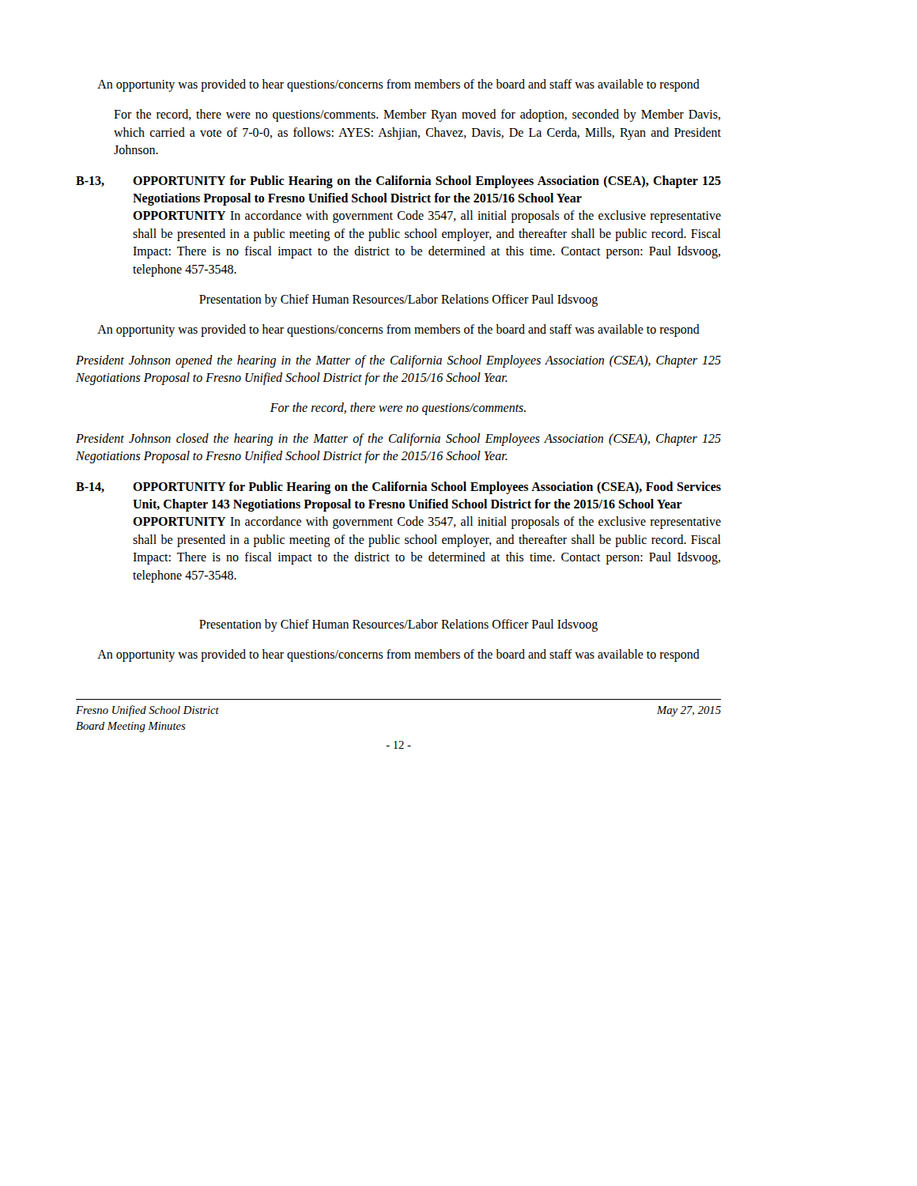An opportunity was provided to hear questions/concerns from members of the board and staff was available to respond
For the record, there were no questions/comments. Member Ryan moved for adoption, seconded by Member Davis, which carried a vote of 7-0-0, as follows: AYES: Ashjian, Chavez, Davis, De La Cerda, Mills, Ryan and President Johnson.
B-13,
OPPORTUNITY for Public Hearing on the California School Employees Association (CSEA), Chapter 125 Negotiations Proposal to Fresno Unified School District for the 2015/16 School Year
OPPORTUNITY In accordance with government Code 3547, all initial proposals of the exclusive representative shall be presented in a public meeting of the public school employer, and thereafter shall be public record. Fiscal Impact: There is no fiscal impact to the district to be determined at this time. Contact person: Paul Idsvoog, telephone 457-3548.
Presentation by Chief Human Resources/Labor Relations Officer Paul Idsvoog
An opportunity was provided to hear questions/concerns from members of the board and staff was available to respond
President Johnson opened the hearing in the Matter of the California School Employees Association (CSEA), Chapter 125 Negotiations Proposal to Fresno Unified School District for the 2015/16 School Year.
For the record, there were no questions/comments.
President Johnson closed the hearing in the Matter of the California School Employees Association (CSEA), Chapter 125 Negotiations Proposal to Fresno Unified School District for the 2015/16 School Year.
B-14,
OPPORTUNITY for Public Hearing on the California School Employees Association (CSEA), Food Services Unit, Chapter 143 Negotiations Proposal to Fresno Unified School District for the 2015/16 School Year
OPPORTUNITY In accordance with government Code 3547, all initial proposals of the exclusive representative shall be presented in a public meeting of the public school employer, and thereafter shall be public record. Fiscal Impact: There is no fiscal impact to the district to be determined at this time. Contact person: Paul Idsvoog, telephone 457-3548.
Presentation by Chief Human Resources/Labor Relations Officer Paul Idsvoog
An opportunity was provided to hear questions/concerns from members of the board and staff was available to respond
Fresno Unified School District
Board Meeting Minutes
May 27, 2015
- 12 -